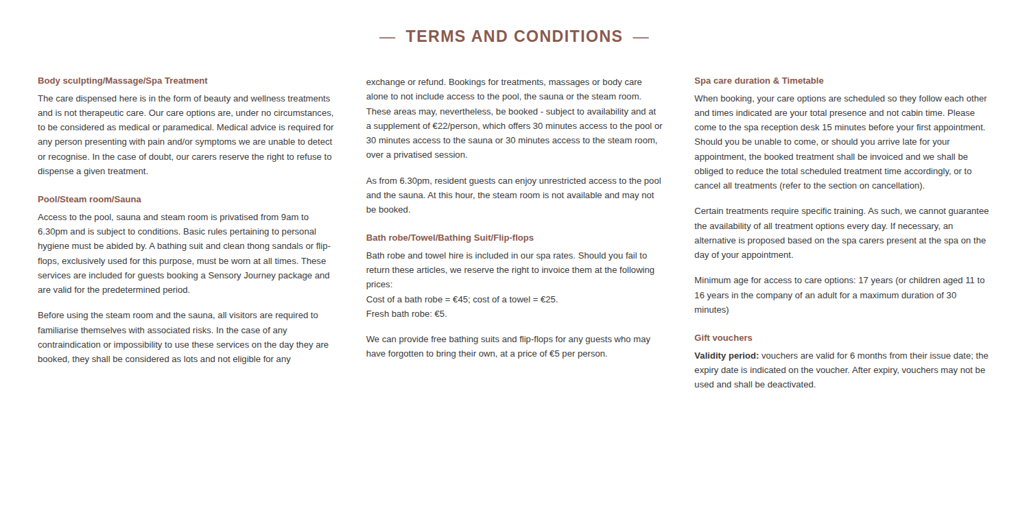—Terms and Conditions—
Body sculpting/Massage/Spa Treatment
The care dispensed here is in the form of beauty and wellness treatments and is not therapeutic care. Our care options are, under no circumstances, to be considered as medical or paramedical. Medical advice is required for any person presenting with pain and/or symptoms we are unable to detect or recognise. In the case of doubt, our carers reserve the right to refuse to dispense a given treatment.
Pool/Steam room/Sauna
Access to the pool, sauna and steam room is privatised from 9am to 6.30pm and is subject to conditions. Basic rules pertaining to personal hygiene must be abided by. A bathing suit and clean thong sandals or flip-flops, exclusively used for this purpose, must be worn at all times. These services are included for guests booking a Sensory Journey package and are valid for the predetermined period.
Before using the steam room and the sauna, all visitors are required to familiarise themselves with associated risks. In the case of any contraindication or impossibility to use these services on the day they are booked, they shall be considered as lots and not eligible for any
exchange or refund. Bookings for treatments, massages or body care alone to not include access to the pool, the sauna or the steam room. These areas may, nevertheless, be booked - subject to availability and at a supplement of €22/person, which offers 30 minutes access to the pool or 30 minutes access to the sauna or 30 minutes access to the steam room, over a privatised session.
As from 6.30pm, resident guests can enjoy unrestricted access to the pool and the sauna. At this hour, the steam room is not available and may not be booked.
Bath robe/Towel/Bathing Suit/Flip-flops
Bath robe and towel hire is included in our spa rates. Should you fail to return these articles, we reserve the right to invoice them at the following prices:
Cost of a bath robe = €45; cost of a towel = €25.
Fresh bath robe: €5.
We can provide free bathing suits and flip-flops for any guests who may have forgotten to bring their own, at a price of €5 per person.
Spa care duration & Timetable
When booking, your care options are scheduled so they follow each other and times indicated are your total presence and not cabin time. Please come to the spa reception desk 15 minutes before your first appointment. Should you be unable to come, or should you arrive late for your appointment, the booked treatment shall be invoiced and we shall be obliged to reduce the total scheduled treatment time accordingly, or to cancel all treatments (refer to the section on cancellation).
Certain treatments require specific training. As such, we cannot guarantee the availability of all treatment options every day. If necessary, an alternative is proposed based on the spa carers present at the spa on the day of your appointment.
Minimum age for access to care options: 17 years (or children aged 11 to 16 years in the company of an adult for a maximum duration of 30 minutes)
Gift vouchers
Validity period: vouchers are valid for 6 months from their issue date; the expiry date is indicated on the voucher. After expiry, vouchers may not be used and shall be deactivated.